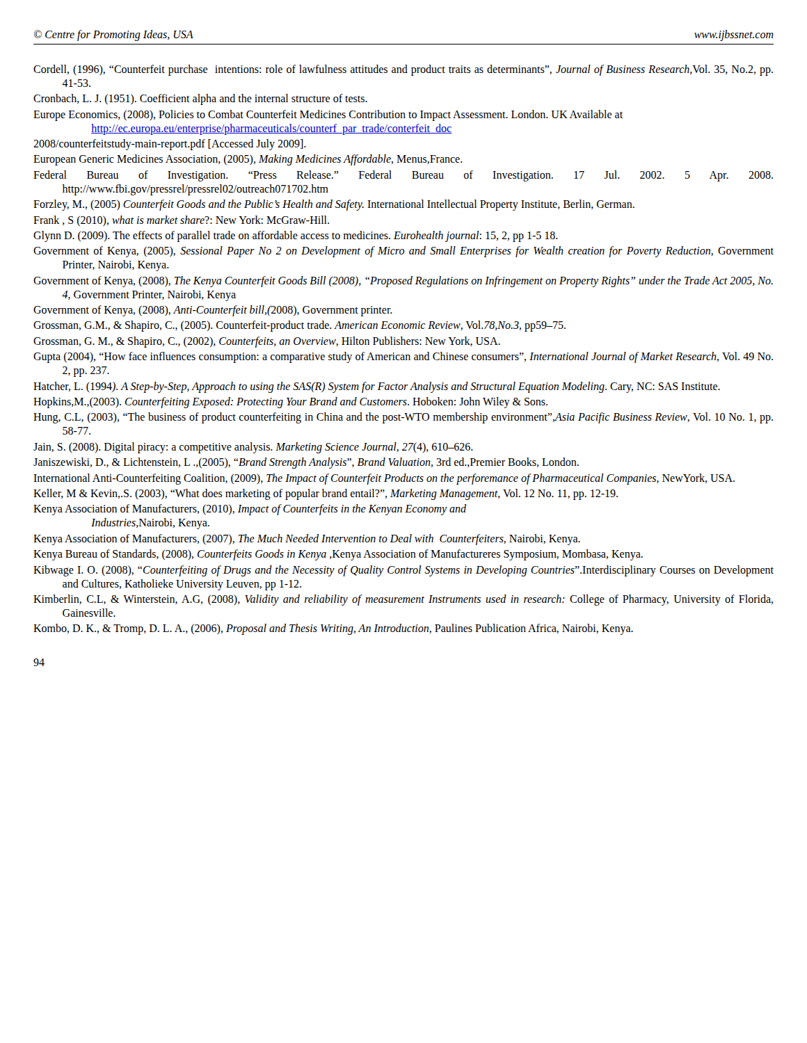© Centre for Promoting Ideas, USA www.ijbssnet.com
Cordell, (1996), “Counterfeit purchase intentions: role of lawfulness attitudes and product traits as determinants”, Journal of Business Research, Vol. 35, No.2, pp. 41-53.
Cronbach, L. J. (1951). Coefficient alpha and the internal structure of tests.
Europe Economics, (2008), Policies to Combat Counterfeit Medicines Contribution to Impact Assessment. London. UK Available at http://ec.europa.eu/enterprise/pharmaceuticals/counterf_par_trade/conterfeit_doc
2008/counterfeitstudy-main-report.pdf [Accessed July 2009].
European Generic Medicines Association, (2005), Making Medicines Affordable, Menus,France.
Federal Bureau of Investigation. “Press Release.” Federal Bureau of Investigation. 17 Jul. 2002. 5 Apr. 2008. http://www.fbi.gov/pressrel/pressrel02/outreach071702.htm
Forzley, M., (2005) Counterfeit Goods and the Public’s Health and Safety. International Intellectual Property Institute, Berlin, German.
Frank , S (2010), what is market share?: New York: McGraw-Hill.
Glynn D. (2009). The effects of parallel trade on affordable access to medicines. Eurohealth journal: 15, 2, pp 1-5 18.
Government of Kenya, (2005), Sessional Paper No 2 on Development of Micro and Small Enterprises for Wealth creation for Poverty Reduction, Government Printer, Nairobi, Kenya.
Government of Kenya, (2008), The Kenya Counterfeit Goods Bill (2008), “Proposed Regulations on Infringement on Property Rights” under the Trade Act 2005, No. 4, Government Printer, Nairobi, Kenya
Government of Kenya, (2008), Anti-Counterfeit bill,(2008), Government printer.
Grossman, G.M., & Shapiro, C., (2005). Counterfeit-product trade. American Economic Review, Vol.78,No.3, pp59–75.
Grossman, G. M., & Shapiro, C., (2002), Counterfeits, an Overview, Hilton Publishers: New York, USA.
Gupta (2004), “How face influences consumption: a comparative study of American and Chinese consumers”, International Journal of Market Research, Vol. 49 No. 2, pp. 237.
Hatcher, L. (1994). A Step-by-Step, Approach to using the SAS(R) System for Factor Analysis and Structural Equation Modeling. Cary, NC: SAS Institute.
Hopkins,M.,(2003). Counterfeiting Exposed: Protecting Your Brand and Customers. Hoboken: John Wiley & Sons.
Hung, C.L, (2003), “The business of product counterfeiting in China and the post-WTO membership environment”,Asia Pacific Business Review, Vol. 10 No. 1, pp. 58-77.
Jain, S. (2008). Digital piracy: a competitive analysis. Marketing Science Journal, 27(4), 610–626.
Janiszewiski, D., & Lichtenstein, L .,(2005), “Brand Strength Analysis”, Brand Valuation, 3rd ed.,Premier Books, London.
International Anti-Counterfeiting Coalition, (2009), The Impact of Counterfeit Products on the perforemance of Pharmaceutical Companies, NewYork, USA.
Keller, M & Kevin,.S. (2003), “What does marketing of popular brand entail?”, Marketing Management, Vol. 12 No. 11, pp. 12-19.
Kenya Association of Manufacturers, (2010), Impact of Counterfeits in the Kenyan Economy and Industries, Nairobi, Kenya.
Kenya Association of Manufacturers, (2007), The Much Needed Intervention to Deal with Counterfeiters, Nairobi, Kenya.
Kenya Bureau of Standards, (2008), Counterfeits Goods in Kenya ,Kenya Association of Manufactureres Symposium, Mombasa, Kenya.
Kibwage I. O. (2008), “Counterfeiting of Drugs and the Necessity of Quality Control Systems in Developing Countries”.Interdisciplinary Courses on Development and Cultures, Katholieke University Leuven, pp 1-12.
Kimberlin, C.L, & Winterstein, A.G, (2008), Validity and reliability of measurement Instruments used in research: College of Pharmacy, University of Florida, Gainesville.
Kombo, D. K., & Tromp, D. L. A., (2006), Proposal and Thesis Writing, An Introduction, Paulines Publication Africa, Nairobi, Kenya.
94